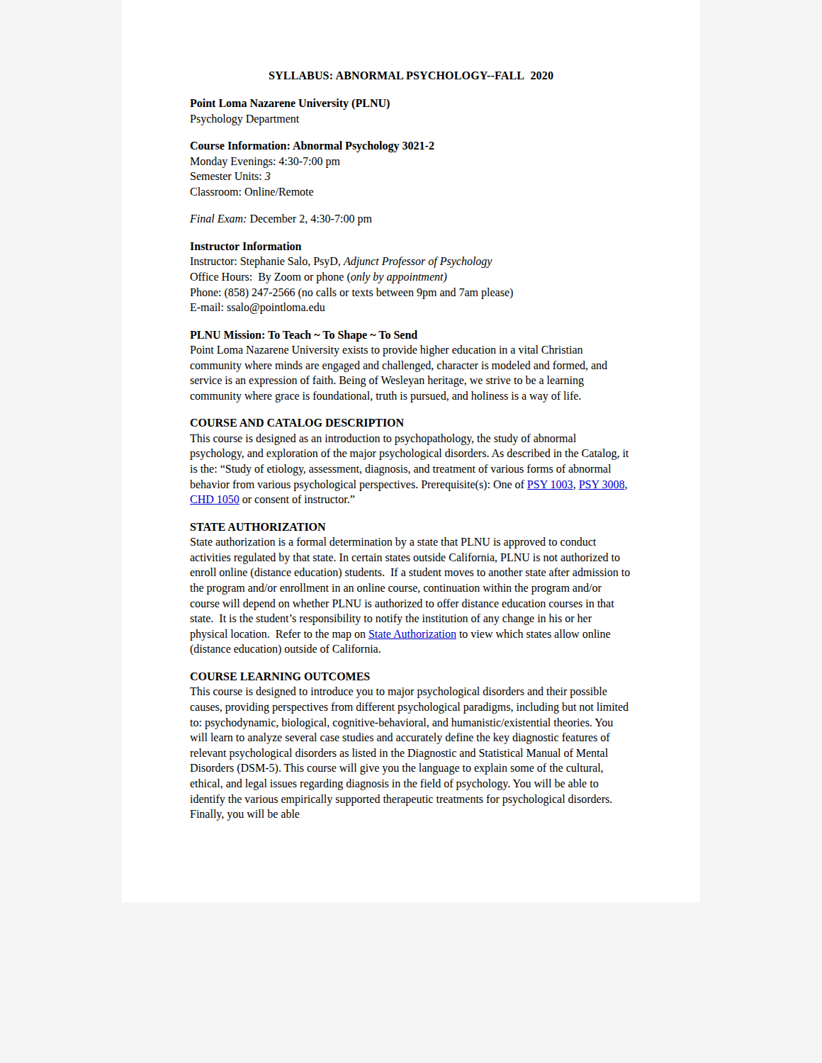SYLLABUS: ABNORMAL PSYCHOLOGY--FALL 2020
Point Loma Nazarene University (PLNU)
Psychology Department
Course Information: Abnormal Psychology 3021-2
Monday Evenings: 4:30-7:00 pm
Semester Units: 3
Classroom: Online/Remote
Final Exam: December 2, 4:30-7:00 pm
Instructor Information
Instructor: Stephanie Salo, PsyD, Adjunct Professor of Psychology
Office Hours: By Zoom or phone (only by appointment)
Phone: (858) 247-2566 (no calls or texts between 9pm and 7am please)
E-mail: ssalo@pointloma.edu
PLNU Mission: To Teach ~ To Shape ~ To Send
Point Loma Nazarene University exists to provide higher education in a vital Christian community where minds are engaged and challenged, character is modeled and formed, and service is an expression of faith. Being of Wesleyan heritage, we strive to be a learning community where grace is foundational, truth is pursued, and holiness is a way of life.
COURSE AND CATALOG DESCRIPTION
This course is designed as an introduction to psychopathology, the study of abnormal psychology, and exploration of the major psychological disorders. As described in the Catalog, it is the: “Study of etiology, assessment, diagnosis, and treatment of various forms of abnormal behavior from various psychological perspectives. Prerequisite(s): One of PSY 1003, PSY 3008, CHD 1050 or consent of instructor.”
STATE AUTHORIZATION
State authorization is a formal determination by a state that PLNU is approved to conduct activities regulated by that state. In certain states outside California, PLNU is not authorized to enroll online (distance education) students. If a student moves to another state after admission to the program and/or enrollment in an online course, continuation within the program and/or course will depend on whether PLNU is authorized to offer distance education courses in that state. It is the student’s responsibility to notify the institution of any change in his or her physical location. Refer to the map on State Authorization to view which states allow online (distance education) outside of California.
COURSE LEARNING OUTCOMES
This course is designed to introduce you to major psychological disorders and their possible causes, providing perspectives from different psychological paradigms, including but not limited to: psychodynamic, biological, cognitive-behavioral, and humanistic/existential theories. You will learn to analyze several case studies and accurately define the key diagnostic features of relevant psychological disorders as listed in the Diagnostic and Statistical Manual of Mental Disorders (DSM-5). This course will give you the language to explain some of the cultural, ethical, and legal issues regarding diagnosis in the field of psychology. You will be able to identify the various empirically supported therapeutic treatments for psychological disorders. Finally, you will be able